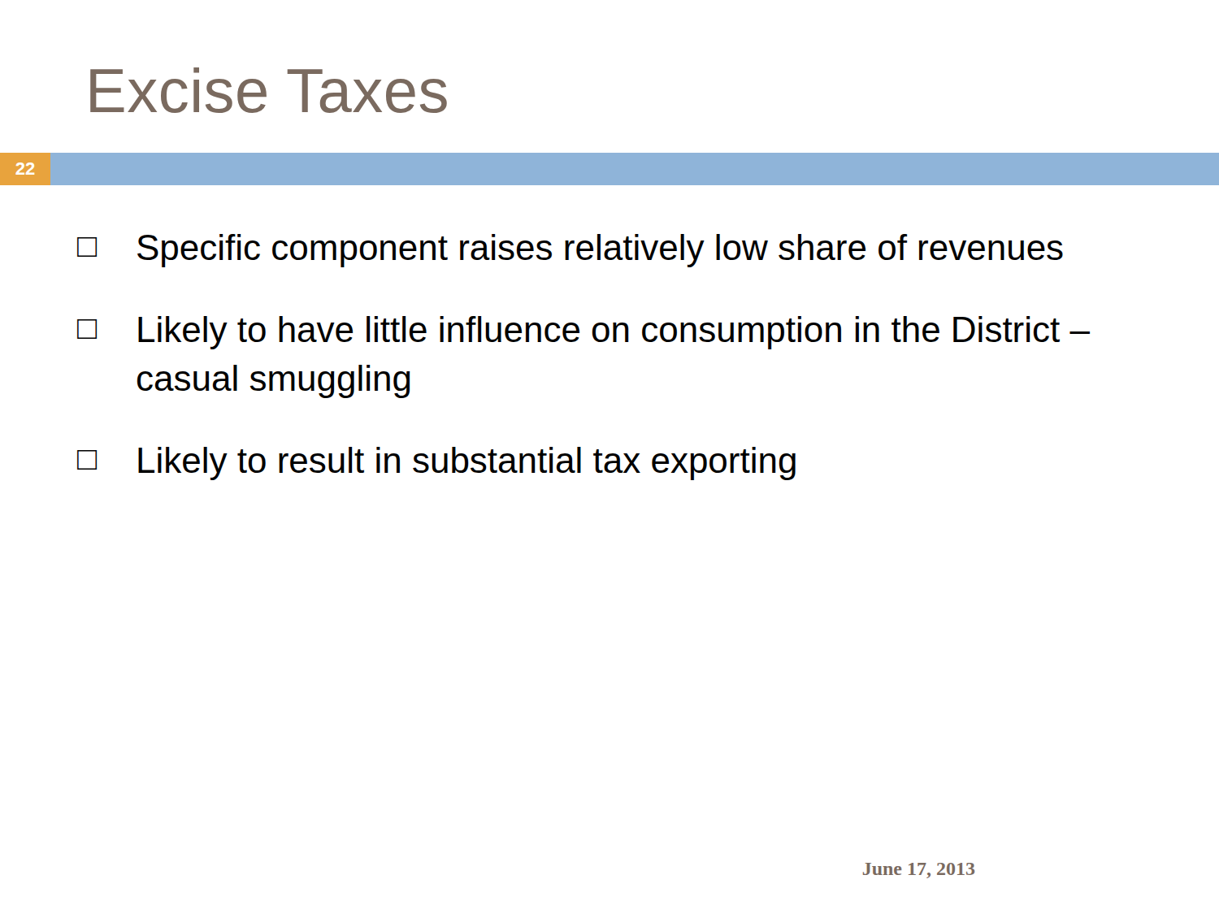Excise Taxes
22
Specific component raises relatively low share of revenues
Likely to have little influence on consumption in the District – casual smuggling
Likely to result in substantial tax exporting
June 17, 2013